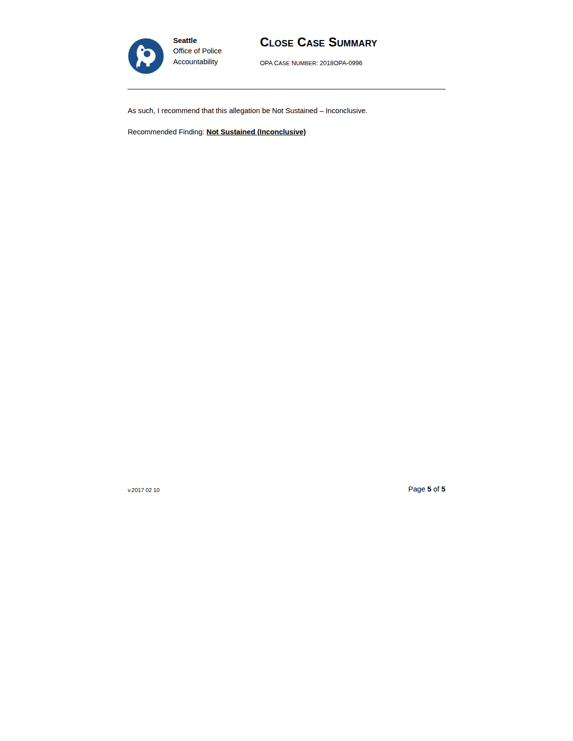Seattle
Office of Police
Accountability
Close Case Summary
OPA CASE NUMBER: 2018OPA-0996
As such, I recommend that this allegation be Not Sustained – Inconclusive.
Recommended Finding: Not Sustained (Inconclusive)
v.2017 02 10
Page 5 of 5